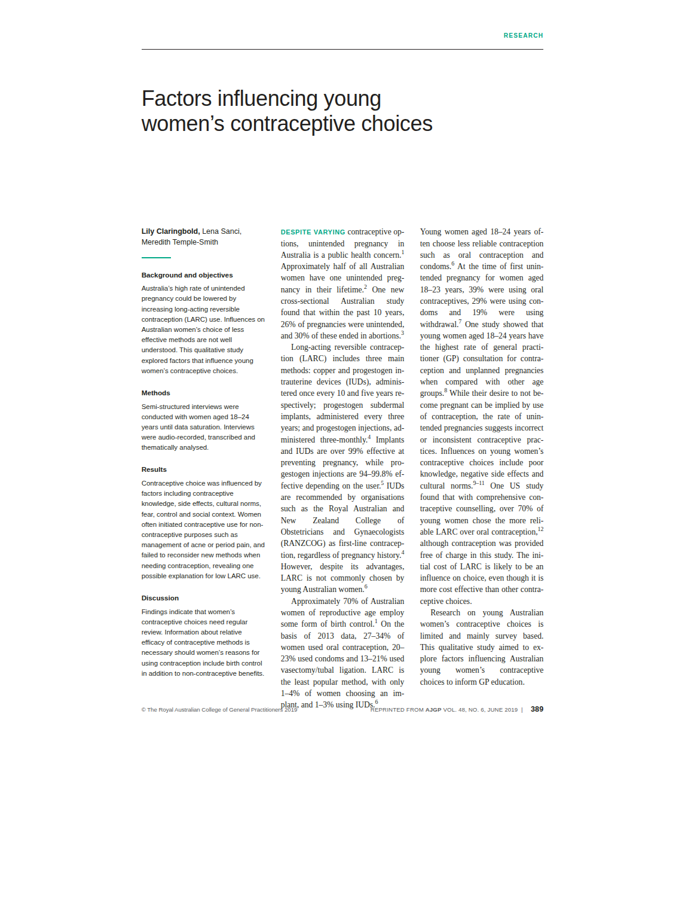RESEARCH
Factors influencing young
women’s contraceptive choices
Lily Claringbold, Lena Sanci, Meredith Temple-Smith
Background and objectives
Australia’s high rate of unintended pregnancy could be lowered by increasing long-acting reversible contraception (LARC) use. Influences on Australian women’s choice of less effective methods are not well understood. This qualitative study explored factors that influence young women’s contraceptive choices.
Methods
Semi-structured interviews were conducted with women aged 18–24 years until data saturation. Interviews were audio-recorded, transcribed and thematically analysed.
Results
Contraceptive choice was influenced by factors including contraceptive knowledge, side effects, cultural norms, fear, control and social context. Women often initiated contraceptive use for non-contraceptive purposes such as management of acne or period pain, and failed to reconsider new methods when needing contraception, revealing one possible explanation for low LARC use.
Discussion
Findings indicate that women’s contraceptive choices need regular review. Information about relative efficacy of contraceptive methods is necessary should women’s reasons for using contraception include birth control in addition to non-contraceptive benefits.
DESPITE VARYING contraceptive options, unintended pregnancy in Australia is a public health concern.1 Approximately half of all Australian women have one unintended pregnancy in their lifetime.2 One new cross-sectional Australian study found that within the past 10 years, 26% of pregnancies were unintended, and 30% of these ended in abortions.3
Long-acting reversible contraception (LARC) includes three main methods: copper and progestogen intrauterine devices (IUDs), administered once every 10 and five years respectively; progestogen subdermal implants, administered every three years; and progestogen injections, administered three-monthly.4 Implants and IUDs are over 99% effective at preventing pregnancy, while progestogen injections are 94–99.8% effective depending on the user.5 IUDs are recommended by organisations such as the Royal Australian and New Zealand College of Obstetricians and Gynaecologists (RANZCOG) as first-line contraception, regardless of pregnancy history.4 However, despite its advantages, LARC is not commonly chosen by young Australian women.6
Approximately 70% of Australian women of reproductive age employ some form of birth control.1 On the basis of 2013 data, 27–34% of women used oral contraception, 20–23% used condoms and 13–21% used vasectomy/tubal ligation. LARC is the least popular method, with only 1–4% of women choosing an implant, and 1–3% using IUDs.6
Young women aged 18–24 years often choose less reliable contraception such as oral contraception and condoms.6 At the time of first unintended pregnancy for women aged 18–23 years, 39% were using oral contraceptives, 29% were using condoms and 19% were using withdrawal.7 One study showed that young women aged 18–24 years have the highest rate of general practitioner (GP) consultation for contraception and unplanned pregnancies when compared with other age groups.8 While their desire to not become pregnant can be implied by use of contraception, the rate of unintended pregnancies suggests incorrect or inconsistent contraceptive practices. Influences on young women’s contraceptive choices include poor knowledge, negative side effects and cultural norms.9–11 One US study found that with comprehensive contraceptive counselling, over 70% of young women chose the more reliable LARC over oral contraception,12 although contraception was provided free of charge in this study. The initial cost of LARC is likely to be an influence on choice, even though it is more cost effective than other contraceptive choices.
Research on young Australian women’s contraceptive choices is limited and mainly survey based. This qualitative study aimed to explore factors influencing Australian young women’s contraceptive choices to inform GP education.
© The Royal Australian College of General Practitioners 2019
REPRINTED FROM AJGP VOL. 48, NO. 6, JUNE 2019 | 389